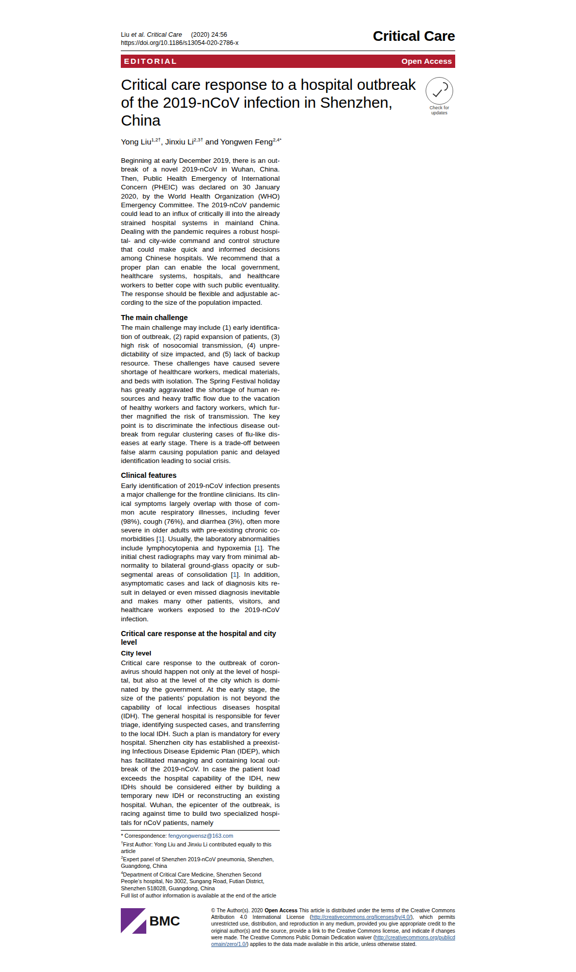Liu et al. Critical Care (2020) 24:56
https://doi.org/10.1186/s13054-020-2786-x
Critical Care
Editorial
Open Access
Critical care response to a hospital outbreak of the 2019-nCoV infection in Shenzhen, China
Check for
updates
Yong Liu1,2†, Jinxiu Li2,3† and Yongwen Feng2,4*
Beginning at early December 2019, there is an outbreak of a novel 2019-nCoV in Wuhan, China. Then, Public Health Emergency of International Concern (PHEIC) was declared on 30 January 2020, by the World Health Organization (WHO) Emergency Committee. The 2019-nCoV pandemic could lead to an influx of critically ill into the already strained hospital systems in mainland China. Dealing with the pandemic requires a robust hospital- and city-wide command and control structure that could make quick and informed decisions among Chinese hospitals. We recommend that a proper plan can enable the local government, healthcare systems, hospitals, and healthcare workers to better cope with such public eventuality. The response should be flexible and adjustable according to the size of the population impacted.
The main challenge
The main challenge may include (1) early identification of outbreak, (2) rapid expansion of patients, (3) high risk of nosocomial transmission, (4) unpredictability of size impacted, and (5) lack of backup resource. These challenges have caused severe shortage of healthcare workers, medical materials, and beds with isolation. The Spring Festival holiday has greatly aggravated the shortage of human resources and heavy traffic flow due to the vacation of healthy workers and factory workers, which further magnified the risk of transmission. The key point is to discriminate the infectious disease outbreak from regular clustering cases of flu-like diseases at early stage. There is a trade-off between false alarm causing population panic and delayed identification leading to social crisis.
Clinical features
Early identification of 2019-nCoV infection presents a major challenge for the frontline clinicians. Its clinical symptoms largely overlap with those of common acute respiratory illnesses, including fever (98%), cough (76%), and diarrhea (3%), often more severe in older adults with pre-existing chronic comorbidities [1]. Usually, the laboratory abnormalities include lymphocytopenia and hypoxemia [1]. The initial chest radiographs may vary from minimal abnormality to bilateral ground-glass opacity or subsegmental areas of consolidation [1]. In addition, asymptomatic cases and lack of diagnosis kits result in delayed or even missed diagnosis inevitable and makes many other patients, visitors, and healthcare workers exposed to the 2019-nCoV infection.
Critical care response at the hospital and city level
City level
Critical care response to the outbreak of coronavirus should happen not only at the level of hospital, but also at the level of the city which is dominated by the government. At the early stage, the size of the patients’ population is not beyond the capability of local infectious diseases hospital (IDH). The general hospital is responsible for fever triage, identifying suspected cases, and transferring to the local IDH. Such a plan is mandatory for every hospital. Shenzhen city has established a preexisting Infectious Disease Epidemic Plan (IDEP), which has facilitated managing and containing local outbreak of the 2019-nCoV. In case the patient load exceeds the hospital capability of the IDH, new IDHs should be considered either by building a temporary new IDH or reconstructing an existing hospital. Wuhan, the epicenter of the outbreak, is racing against time to build two specialized hospitals for nCoV patients, namely
* Correspondence: fengyongwensz@163.com
†First Author: Yong Liu and Jinxiu Li contributed equally to this article
2Expert panel of Shenzhen 2019-nCoV pneumonia, Shenzhen, Guangdong, China
4Department of Critical Care Medicine, Shenzhen Second People’s hospital, No 3002, Sungang Road, Futian District, Shenzhen 518028, Guangdong, China
Full list of author information is available at the end of the article
BMC
© The Author(s). 2020 Open Access This article is distributed under the terms of the Creative Commons Attribution 4.0 International License (http://creativecommons.org/licenses/by/4.0/), which permits unrestricted use, distribution, and reproduction in any medium, provided you give appropriate credit to the original author(s) and the source, provide a link to the Creative Commons license, and indicate if changes were made. The Creative Commons Public Domain Dedication waiver (http://creativecommons.org/publicdomain/zero/1.0/) applies to the data made available in this article, unless otherwise stated.